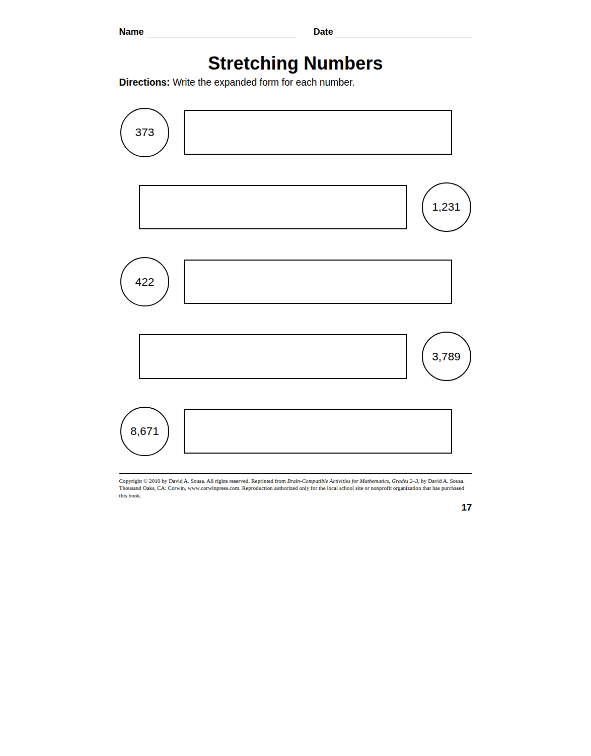Name
Date
Stretching Numbers
Directions: Write the expanded form for each number.
373
1,231
422
3,789
8,671
Copyright © 2010 by David A. Sousa. All rights reserved. Reprinted from Brain-Compatible Activities for Mathematics, Grades 2–3, by David A. Sousa. Thousand Oaks, CA: Corwin, www.corwinpress.com. Reproduction authorized only for the local school site or nonprofit organization that has purchased this book.
17